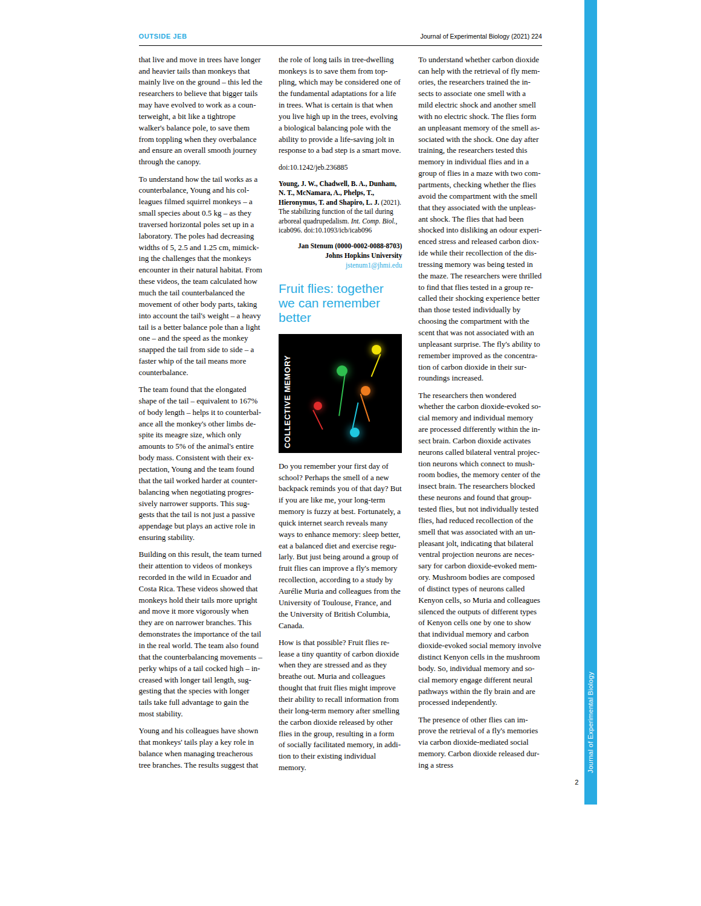Journal of Experimental Biology
OUTSIDE JEB
Journal of Experimental Biology (2021) 224
that live and move in trees have longer and heavier tails than monkeys that mainly live on the ground – this led the researchers to believe that bigger tails may have evolved to work as a counterweight, a bit like a tightrope walker's balance pole, to save them from toppling when they overbalance and ensure an overall smooth journey through the canopy.
To understand how the tail works as a counterbalance, Young and his colleagues filmed squirrel monkeys – a small species about 0.5 kg – as they traversed horizontal poles set up in a laboratory. The poles had decreasing widths of 5, 2.5 and 1.25 cm, mimicking the challenges that the monkeys encounter in their natural habitat. From these videos, the team calculated how much the tail counterbalanced the movement of other body parts, taking into account the tail's weight – a heavy tail is a better balance pole than a light one – and the speed as the monkey snapped the tail from side to side – a faster whip of the tail means more counterbalance.
The team found that the elongated shape of the tail – equivalent to 167% of body length – helps it to counterbalance all the monkey's other limbs despite its meagre size, which only amounts to 5% of the animal's entire body mass. Consistent with their expectation, Young and the team found that the tail worked harder at counterbalancing when negotiating progressively narrower supports. This suggests that the tail is not just a passive appendage but plays an active role in ensuring stability.
Building on this result, the team turned their attention to videos of monkeys recorded in the wild in Ecuador and Costa Rica. These videos showed that monkeys hold their tails more upright and move it more vigorously when they are on narrower branches. This demonstrates the importance of the tail in the real world. The team also found that the counterbalancing movements – perky whips of a tail cocked high – increased with longer tail length, suggesting that the species with longer tails take full advantage to gain the most stability.
Young and his colleagues have shown that monkeys' tails play a key role in balance when managing treacherous tree branches. The results suggest that the role of long tails in tree-dwelling monkeys is to save them from toppling, which may be considered one of the fundamental adaptations for a life in trees. What is certain is that when you live high up in the trees, evolving a biological balancing pole with the ability to provide a life-saving jolt in response to a bad step is a smart move.
doi:10.1242/jeb.236885
Young, J. W., Chadwell, B. A., Dunham, N. T., McNamara, A., Phelps, T., Hieronymus, T. and Shapiro, L. J. (2021). The stabilizing function of the tail during arboreal quadrupedalism. Int. Comp. Biol., icab096. doi:10.1093/icb/icab096
Jan Stenum (0000-0002-0088-8703)
Johns Hopkins University
jstenum1@jhmi.edu
Fruit flies: together we can remember better
COLLECTIVE MEMORY
Do you remember your first day of school? Perhaps the smell of a new backpack reminds you of that day? But if you are like me, your long-term memory is fuzzy at best. Fortunately, a quick internet search reveals many ways to enhance memory: sleep better, eat a balanced diet and exercise regularly. But just being around a group of fruit flies can improve a fly's memory recollection, according to a study by Aurélie Muria and colleagues from the University of Toulouse, France, and the University of British Columbia, Canada.
How is that possible? Fruit flies release a tiny quantity of carbon dioxide when they are stressed and as they breathe out. Muria and colleagues thought that fruit flies might improve their ability to recall information from their long-term memory after smelling the carbon dioxide released by other flies in the group, resulting in a form of socially facilitated memory, in addition to their existing individual memory.
To understand whether carbon dioxide can help with the retrieval of fly memories, the researchers trained the insects to associate one smell with a mild electric shock and another smell with no electric shock. The flies form an unpleasant memory of the smell associated with the shock. One day after training, the researchers tested this memory in individual flies and in a group of flies in a maze with two compartments, checking whether the flies avoid the compartment with the smell that they associated with the unpleasant shock. The flies that had been shocked into disliking an odour experienced stress and released carbon dioxide while their recollection of the distressing memory was being tested in the maze. The researchers were thrilled to find that flies tested in a group recalled their shocking experience better than those tested individually by choosing the compartment with the scent that was not associated with an unpleasant surprise. The fly's ability to remember improved as the concentration of carbon dioxide in their surroundings increased.
The researchers then wondered whether the carbon dioxide-evoked social memory and individual memory are processed differently within the insect brain. Carbon dioxide activates neurons called bilateral ventral projection neurons which connect to mushroom bodies, the memory center of the insect brain. The researchers blocked these neurons and found that group-tested flies, but not individually tested flies, had reduced recollection of the smell that was associated with an unpleasant jolt, indicating that bilateral ventral projection neurons are necessary for carbon dioxide-evoked memory. Mushroom bodies are composed of distinct types of neurons called Kenyon cells, so Muria and colleagues silenced the outputs of different types of Kenyon cells one by one to show that individual memory and carbon dioxide-evoked social memory involve distinct Kenyon cells in the mushroom body. So, individual memory and social memory engage different neural pathways within the fly brain and are processed independently.
The presence of other flies can improve the retrieval of a fly's memories via carbon dioxide-mediated social memory. Carbon dioxide released during a stress
2